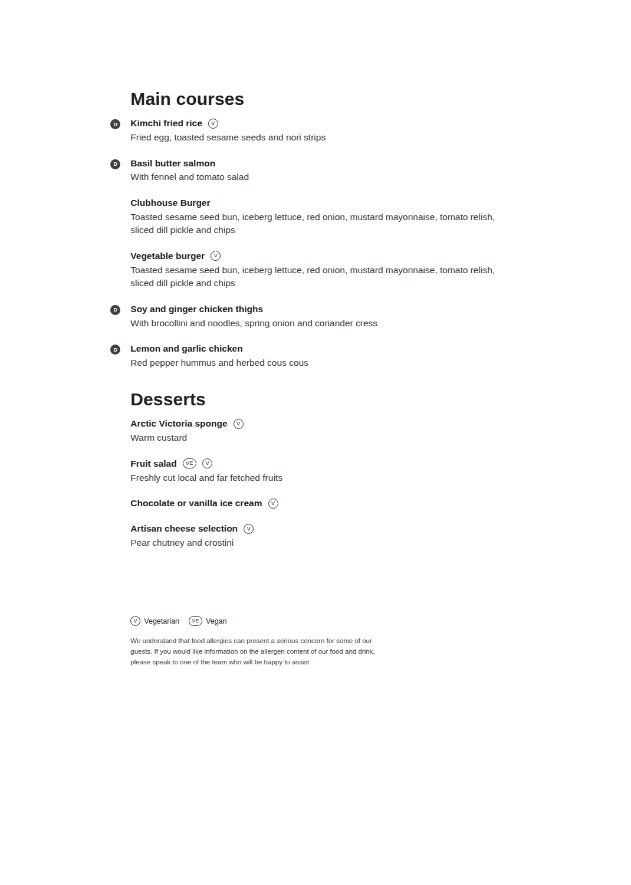Main courses
Kimchi fried rice V
Fried egg, toasted sesame seeds and nori strips
Basil butter salmon
With fennel and tomato salad
Clubhouse Burger
Toasted sesame seed bun, iceberg lettuce, red onion, mustard mayonnaise, tomato relish, sliced dill pickle and chips
Vegetable burger V
Toasted sesame seed bun, iceberg lettuce, red onion, mustard mayonnaise, tomato relish, sliced dill pickle and chips
Soy and ginger chicken thighs
With brocollini and noodles, spring onion and coriander cress
Lemon and garlic chicken
Red pepper hummus and herbed cous cous
Desserts
Arctic Victoria sponge V
Warm custard
Fruit salad VE V
Freshly cut local and far fetched fruits
Chocolate or vanilla ice cream V
Artisan cheese selection V
Pear chutney and crostini
VVegetarian VE Vegan
We understand that food allergies can present a serious concern for some of our guests. If you would like information on the allergen content of our food and drink, please speak to one of the team who will be happy to assist